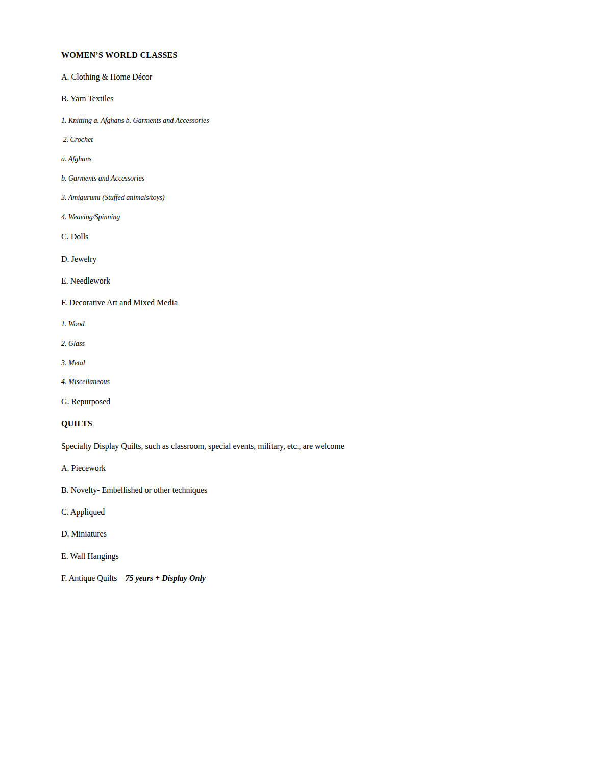WOMEN’S WORLD CLASSES
A. Clothing & Home Décor
B. Yarn Textiles
1. Knitting a. Afghans b. Garments and Accessories
2. Crochet
a. Afghans
b. Garments and Accessories
3. Amigurumi (Stuffed animals/toys)
4. Weaving/Spinning
C. Dolls
D. Jewelry
E. Needlework
F. Decorative Art and Mixed Media
1. Wood
2. Glass
3. Metal
4. Miscellaneous
G. Repurposed
QUILTS
Specialty Display Quilts, such as classroom, special events, military, etc., are welcome
A. Piecework
B. Novelty- Embellished or other techniques
C. Appliqued
D. Miniatures
E. Wall Hangings
F. Antique Quilts – 75 years + Display Only